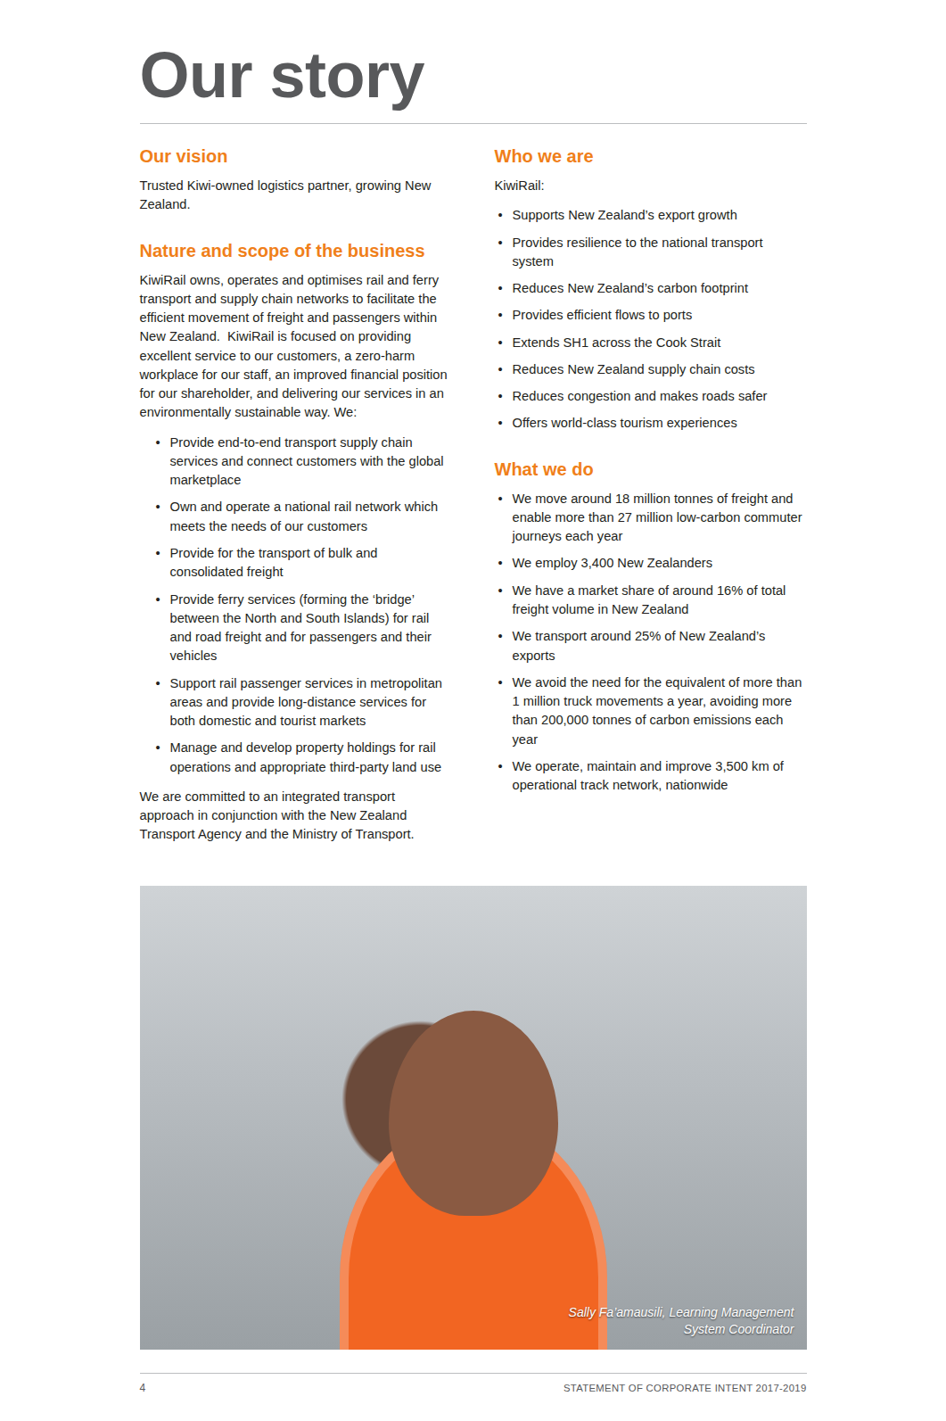Our story
Our vision
Trusted Kiwi-owned logistics partner, growing New Zealand.
Nature and scope of the business
KiwiRail owns, operates and optimises rail and ferry transport and supply chain networks to facilitate the efficient movement of freight and passengers within New Zealand. KiwiRail is focused on providing excellent service to our customers, a zero-harm workplace for our staff, an improved financial position for our shareholder, and delivering our services in an environmentally sustainable way. We:
Provide end-to-end transport supply chain services and connect customers with the global marketplace
Own and operate a national rail network which meets the needs of our customers
Provide for the transport of bulk and consolidated freight
Provide ferry services (forming the ‘bridge’ between the North and South Islands) for rail and road freight and for passengers and their vehicles
Support rail passenger services in metropolitan areas and provide long-distance services for both domestic and tourist markets
Manage and develop property holdings for rail operations and appropriate third-party land use
We are committed to an integrated transport approach in conjunction with the New Zealand Transport Agency and the Ministry of Transport.
Who we are
KiwiRail:
Supports New Zealand’s export growth
Provides resilience to the national transport system
Reduces New Zealand’s carbon footprint
Provides efficient flows to ports
Extends SH1 across the Cook Strait
Reduces New Zealand supply chain costs
Reduces congestion and makes roads safer
Offers world-class tourism experiences
What we do
We move around 18 million tonnes of freight and enable more than 27 million low-carbon commuter journeys each year
We employ 3,400 New Zealanders
We have a market share of around 16% of total freight volume in New Zealand
We transport around 25% of New Zealand’s exports
We avoid the need for the equivalent of more than 1 million truck movements a year, avoiding more than 200,000 tonnes of carbon emissions each year
We operate, maintain and improve 3,500 km of operational track network, nationwide
Sally Fa’amausili, Learning Management
System Coordinator
4 STATEMENT OF CORPORATE INTENT 2017-2019